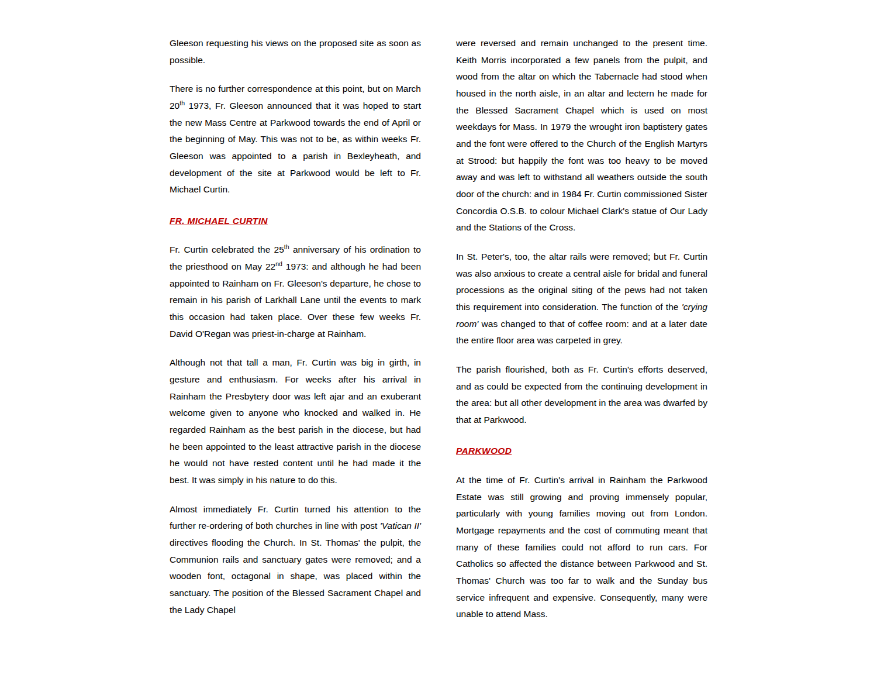Gleeson requesting his views on the proposed site as soon as possible.
There is no further correspondence at this point, but on March 20th 1973, Fr. Gleeson announced that it was hoped to start the new Mass Centre at Parkwood towards the end of April or the beginning of May. This was not to be, as within weeks Fr. Gleeson was appointed to a parish in Bexleyheath, and development of the site at Parkwood would be left to Fr. Michael Curtin.
FR. MICHAEL CURTIN
Fr. Curtin celebrated the 25th anniversary of his ordination to the priesthood on May 22nd 1973: and although he had been appointed to Rainham on Fr. Gleeson's departure, he chose to remain in his parish of Larkhall Lane until the events to mark this occasion had taken place. Over these few weeks Fr. David O'Regan was priest-in-charge at Rainham.
Although not that tall a man, Fr. Curtin was big in girth, in gesture and enthusiasm. For weeks after his arrival in Rainham the Presbytery door was left ajar and an exuberant welcome given to anyone who knocked and walked in. He regarded Rainham as the best parish in the diocese, but had he been appointed to the least attractive parish in the diocese he would not have rested content until he had made it the best. It was simply in his nature to do this.
Almost immediately Fr. Curtin turned his attention to the further re-ordering of both churches in line with post 'Vatican II' directives flooding the Church. In St. Thomas' the pulpit, the Communion rails and sanctuary gates were removed; and a wooden font, octagonal in shape, was placed within the sanctuary. The position of the Blessed Sacrament Chapel and the Lady Chapel
were reversed and remain unchanged to the present time. Keith Morris incorporated a few panels from the pulpit, and wood from the altar on which the Tabernacle had stood when housed in the north aisle, in an altar and lectern he made for the Blessed Sacrament Chapel which is used on most weekdays for Mass. In 1979 the wrought iron baptistery gates and the font were offered to the Church of the English Martyrs at Strood: but happily the font was too heavy to be moved away and was left to withstand all weathers outside the south door of the church: and in 1984 Fr. Curtin commissioned Sister Concordia O.S.B. to colour Michael Clark's statue of Our Lady and the Stations of the Cross.
In St. Peter's, too, the altar rails were removed; but Fr. Curtin was also anxious to create a central aisle for bridal and funeral processions as the original siting of the pews had not taken this requirement into consideration. The function of the 'crying room' was changed to that of coffee room: and at a later date the entire floor area was carpeted in grey.
The parish flourished, both as Fr. Curtin's efforts deserved, and as could be expected from the continuing development in the area: but all other development in the area was dwarfed by that at Parkwood.
PARKWOOD
At the time of Fr. Curtin's arrival in Rainham the Parkwood Estate was still growing and proving immensely popular, particularly with young families moving out from London. Mortgage repayments and the cost of commuting meant that many of these families could not afford to run cars. For Catholics so affected the distance between Parkwood and St. Thomas' Church was too far to walk and the Sunday bus service infrequent and expensive. Consequently, many were unable to attend Mass.